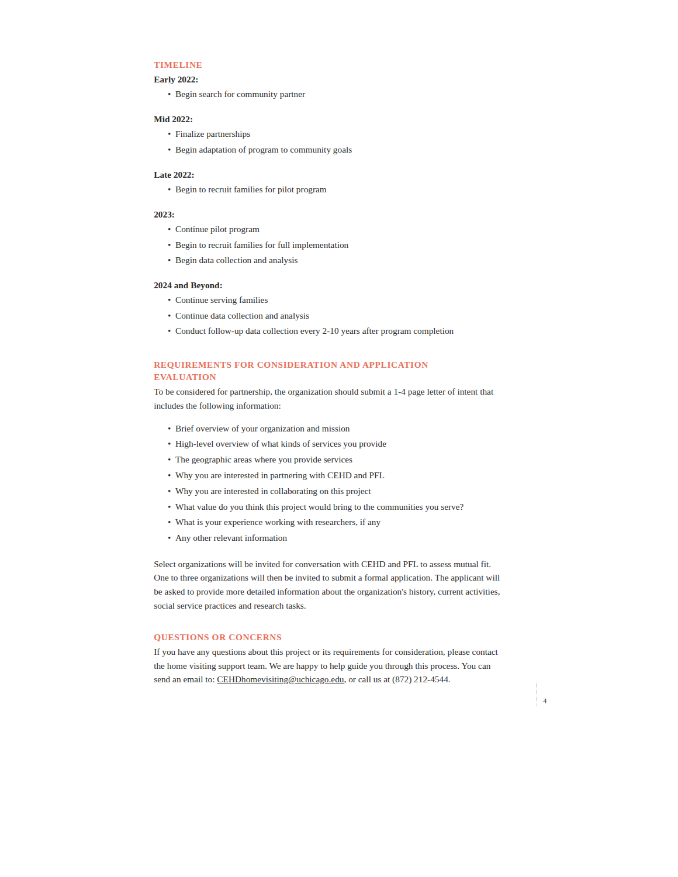Timeline
Early 2022:
Begin search for community partner
Mid 2022:
Finalize partnerships
Begin adaptation of program to community goals
Late 2022:
Begin to recruit families for pilot program
2023:
Continue pilot program
Begin to recruit families for full implementation
Begin data collection and analysis
2024 and Beyond:
Continue serving families
Continue data collection and analysis
Conduct follow-up data collection every 2-10 years after program completion
Requirements for Consideration and Application
Evaluation
To be considered for partnership, the organization should submit a 1-4 page letter of intent that includes the following information:
Brief overview of your organization and mission
High-level overview of what kinds of services you provide
The geographic areas where you provide services
Why you are interested in partnering with CEHD and PFL
Why you are interested in collaborating on this project
What value do you think this project would bring to the communities you serve?
What is your experience working with researchers, if any
Any other relevant information
Select organizations will be invited for conversation with CEHD and PFL to assess mutual fit. One to three organizations will then be invited to submit a formal application. The applicant will be asked to provide more detailed information about the organization's history, current activities, social service practices and research tasks.
Questions or Concerns
If you have any questions about this project or its requirements for consideration, please contact the home visiting support team. We are happy to help guide you through this process. You can send an email to: CEHDhomevisiting@uchicago.edu, or call us at (872) 212-4544.
4